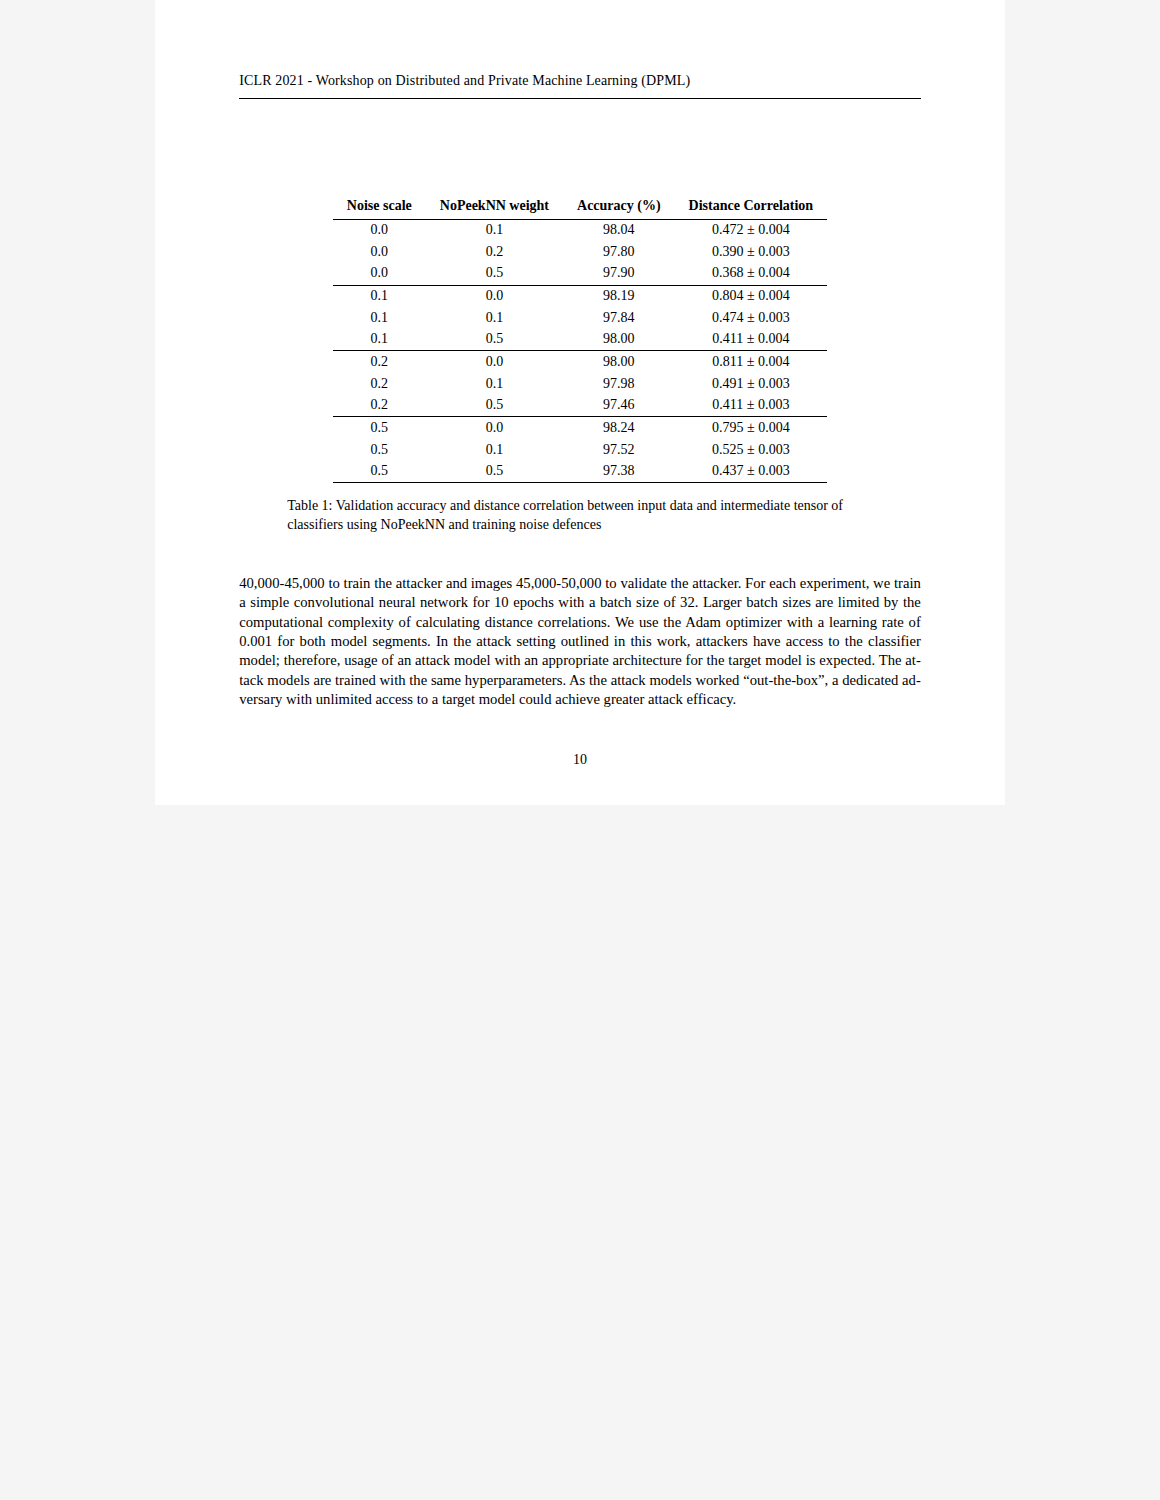ICLR 2021 - Workshop on Distributed and Private Machine Learning (DPML)
| Noise scale | NoPeekNN weight | Accuracy (%) | Distance Correlation |
| --- | --- | --- | --- |
| 0.0 | 0.1 | 98.04 | 0.472 ± 0.004 |
| 0.0 | 0.2 | 97.80 | 0.390 ± 0.003 |
| 0.0 | 0.5 | 97.90 | 0.368 ± 0.004 |
| 0.1 | 0.0 | 98.19 | 0.804 ± 0.004 |
| 0.1 | 0.1 | 97.84 | 0.474 ± 0.003 |
| 0.1 | 0.5 | 98.00 | 0.411 ± 0.004 |
| 0.2 | 0.0 | 98.00 | 0.811 ± 0.004 |
| 0.2 | 0.1 | 97.98 | 0.491 ± 0.003 |
| 0.2 | 0.5 | 97.46 | 0.411 ± 0.003 |
| 0.5 | 0.0 | 98.24 | 0.795 ± 0.004 |
| 0.5 | 0.1 | 97.52 | 0.525 ± 0.003 |
| 0.5 | 0.5 | 97.38 | 0.437 ± 0.003 |
Table 1: Validation accuracy and distance correlation between input data and intermediate tensor of classifiers using NoPeekNN and training noise defences
40,000-45,000 to train the attacker and images 45,000-50,000 to validate the attacker. For each experiment, we train a simple convolutional neural network for 10 epochs with a batch size of 32. Larger batch sizes are limited by the computational complexity of calculating distance correlations. We use the Adam optimizer with a learning rate of 0.001 for both model segments. In the attack setting outlined in this work, attackers have access to the classifier model; therefore, usage of an attack model with an appropriate architecture for the target model is expected. The attack models are trained with the same hyperparameters. As the attack models worked “out-the-box”, a dedicated adversary with unlimited access to a target model could achieve greater attack efficacy.
10